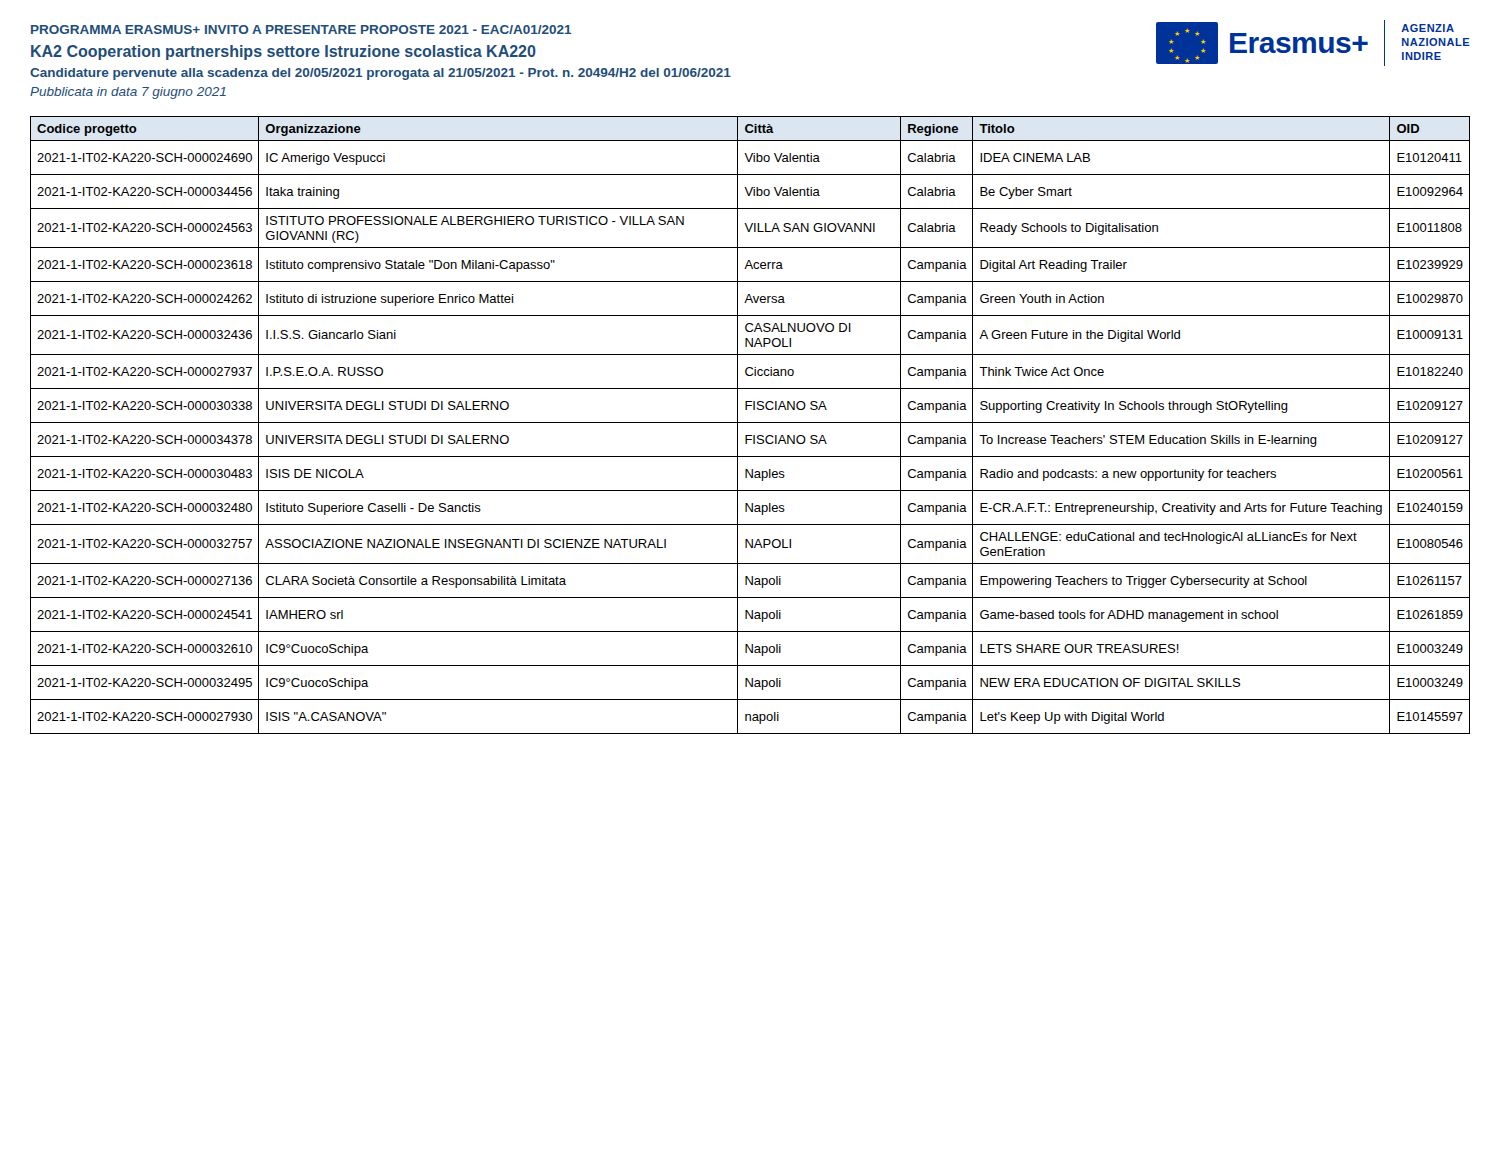PROGRAMMA ERASMUS+ INVITO A PRESENTARE PROPOSTE 2021 - EAC/A01/2021
KA2 Cooperation partnerships settore Istruzione scolastica KA220
Candidature pervenute alla scadenza del 20/05/2021 prorogata al 21/05/2021 - Prot. n. 20494/H2 del 01/06/2021
Pubblicata in data 7 giugno 2021
★ ★ ★ ★ ★ ★ ★ ★ ★ ★
Erasmus+
AGENZIA
NAZIONALE
INDIRE
| Codice progetto | Organizzazione | Città | Regione | Titolo | OID |
| --- | --- | --- | --- | --- | --- |
| 2021-1-IT02-KA220-SCH-000024690 | IC Amerigo Vespucci | Vibo Valentia | Calabria | IDEA CINEMA LAB | E10120411 |
| 2021-1-IT02-KA220-SCH-000034456 | Itaka training | Vibo Valentia | Calabria | Be Cyber Smart | E10092964 |
| 2021-1-IT02-KA220-SCH-000024563 | ISTITUTO PROFESSIONALE ALBERGHIERO TURISTICO - VILLA SAN GIOVANNI (RC) | VILLA SAN GIOVANNI | Calabria | Ready Schools to Digitalisation | E10011808 |
| 2021-1-IT02-KA220-SCH-000023618 | Istituto comprensivo Statale "Don Milani-Capasso" | Acerra | Campania | Digital Art Reading Trailer | E10239929 |
| 2021-1-IT02-KA220-SCH-000024262 | Istituto di istruzione superiore Enrico Mattei | Aversa | Campania | Green Youth in Action | E10029870 |
| 2021-1-IT02-KA220-SCH-000032436 | I.I.S.S. Giancarlo Siani | CASALNUOVO DI NAPOLI | Campania | A Green Future in the Digital World | E10009131 |
| 2021-1-IT02-KA220-SCH-000027937 | I.P.S.E.O.A. RUSSO | Cicciano | Campania | Think Twice Act Once | E10182240 |
| 2021-1-IT02-KA220-SCH-000030338 | UNIVERSITA DEGLI STUDI DI SALERNO | FISCIANO SA | Campania | Supporting Creativity In Schools through StORytelling | E10209127 |
| 2021-1-IT02-KA220-SCH-000034378 | UNIVERSITA DEGLI STUDI DI SALERNO | FISCIANO SA | Campania | To Increase Teachers' STEM Education Skills in E-learning | E10209127 |
| 2021-1-IT02-KA220-SCH-000030483 | ISIS DE NICOLA | Naples | Campania | Radio and podcasts: a new opportunity for teachers | E10200561 |
| 2021-1-IT02-KA220-SCH-000032480 | Istituto Superiore Caselli - De Sanctis | Naples | Campania | E-CR.A.F.T.: Entrepreneurship, Creativity and Arts for Future Teaching | E10240159 |
| 2021-1-IT02-KA220-SCH-000032757 | ASSOCIAZIONE NAZIONALE INSEGNANTI DI SCIENZE NATURALI | NAPOLI | Campania | CHALLENGE: eduCational and tecHnologicAl aLLiancEs for Next GenEration | E10080546 |
| 2021-1-IT02-KA220-SCH-000027136 | CLARA Società Consortile a Responsabilità Limitata | Napoli | Campania | Empowering Teachers to Trigger Cybersecurity at School | E10261157 |
| 2021-1-IT02-KA220-SCH-000024541 | IAMHERO srl | Napoli | Campania | Game-based tools for ADHD management in school | E10261859 |
| 2021-1-IT02-KA220-SCH-000032610 | IC9°CuocoSchipa | Napoli | Campania | LETS SHARE OUR TREASURES! | E10003249 |
| 2021-1-IT02-KA220-SCH-000032495 | IC9°CuocoSchipa | Napoli | Campania | NEW ERA EDUCATION OF DIGITAL SKILLS | E10003249 |
| 2021-1-IT02-KA220-SCH-000027930 | ISIS "A.CASANOVA" | napoli | Campania | Let's Keep Up with Digital World | E10145597 |